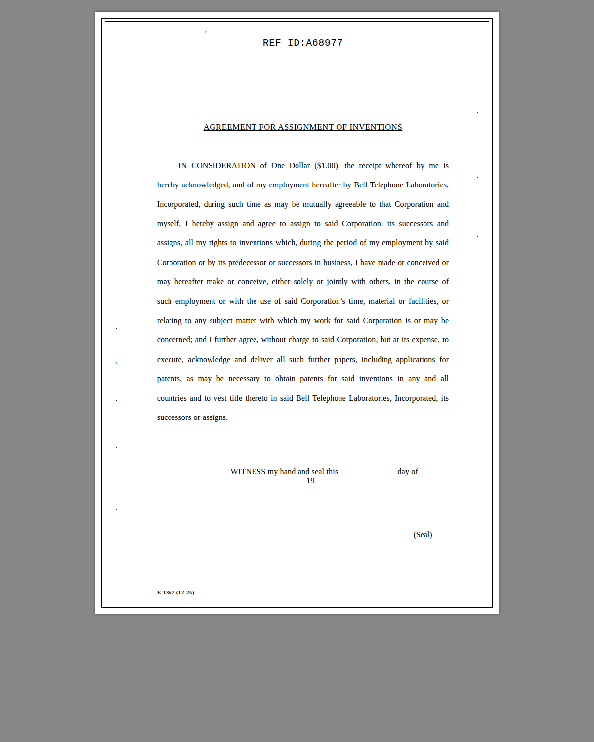’ — — ————
REF ID:A68977
AGREEMENT FOR ASSIGNMENT OF INVENTIONS
IN CONSIDERATION of One Dollar ($1.00), the receipt whereof by me is hereby acknowledged, and of my employment hereafter by Bell Telephone Laboratories, Incorporated, during such time as may be mutually agreeable to that Corporation and myself, I hereby assign and agree to assign to said Corporation, its successors and assigns, all my rights to inventions which, during the period of my employment by said Corporation or by its predecessor or successors in business, I have made or conceived or may hereafter make or conceive, either solely or jointly with others, in the course of such employment or with the use of said Corporation’s time, material or facilities, or relating to any subject matter with which my work for said Corporation is or may be concerned; and I further agree, without charge to said Corporation, but at its expense, to execute, acknowledge and deliver all such further papers, including applications for patents, as may be necessary to obtain patents for said inventions in any and all countries and to vest title thereto in said Bell Telephone Laboratories, Incorporated, its successors or assigns.
WITNESS my hand and seal this day of 19
(Seal)
E-1367 (12-25)
. . . . ' . . .